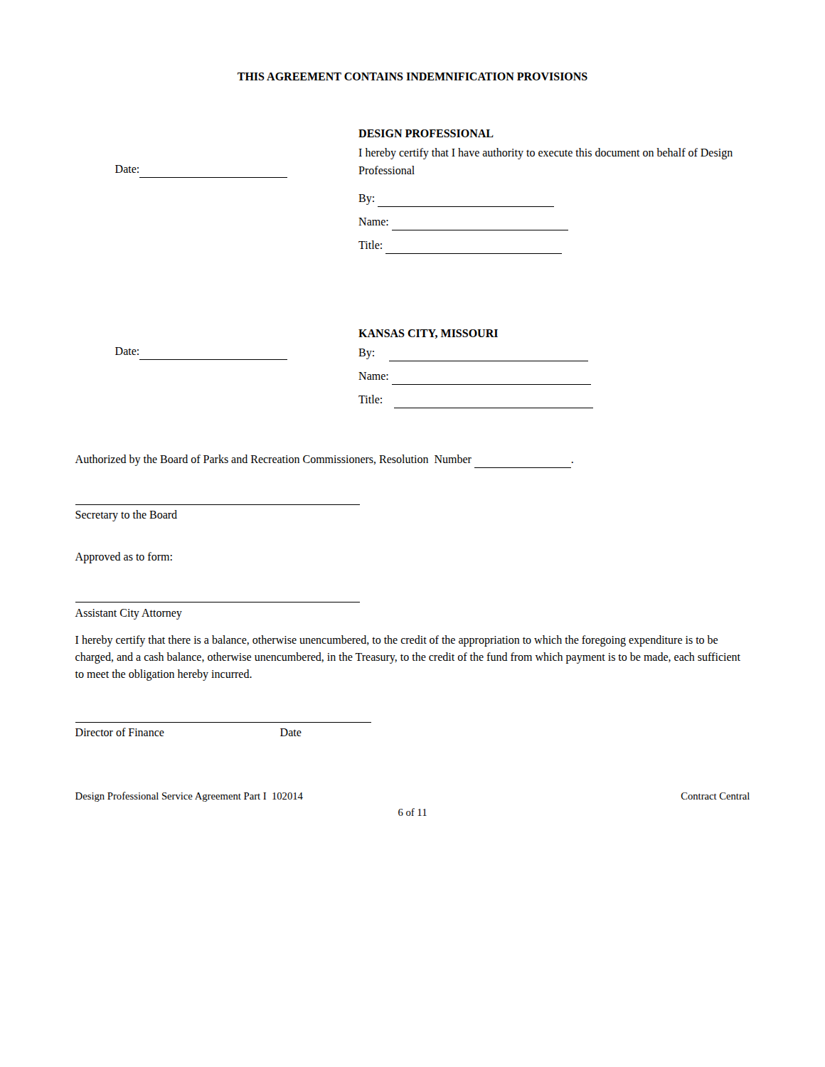THIS AGREEMENT CONTAINS INDEMNIFICATION PROVISIONS
Date:
DESIGN PROFESSIONAL
I hereby certify that I have authority to execute this document on behalf of Design Professional
By:
Name:
Title:
Date:
KANSAS CITY, MISSOURI
By:
Name:
Title:
Authorized by the Board of Parks and Recreation Commissioners, Resolution Number .
Secretary to the Board
Approved as to form:
Assistant City Attorney
I hereby certify that there is a balance, otherwise unencumbered, to the credit of the appropriation to which the foregoing expenditure is to be charged, and a cash balance, otherwise unencumbered, in the Treasury, to the credit of the fund from which payment is to be made, each sufficient to meet the obligation hereby incurred.
Director of Finance Date
Design Professional Service Agreement Part I 102014 Contract Central
6 of 11